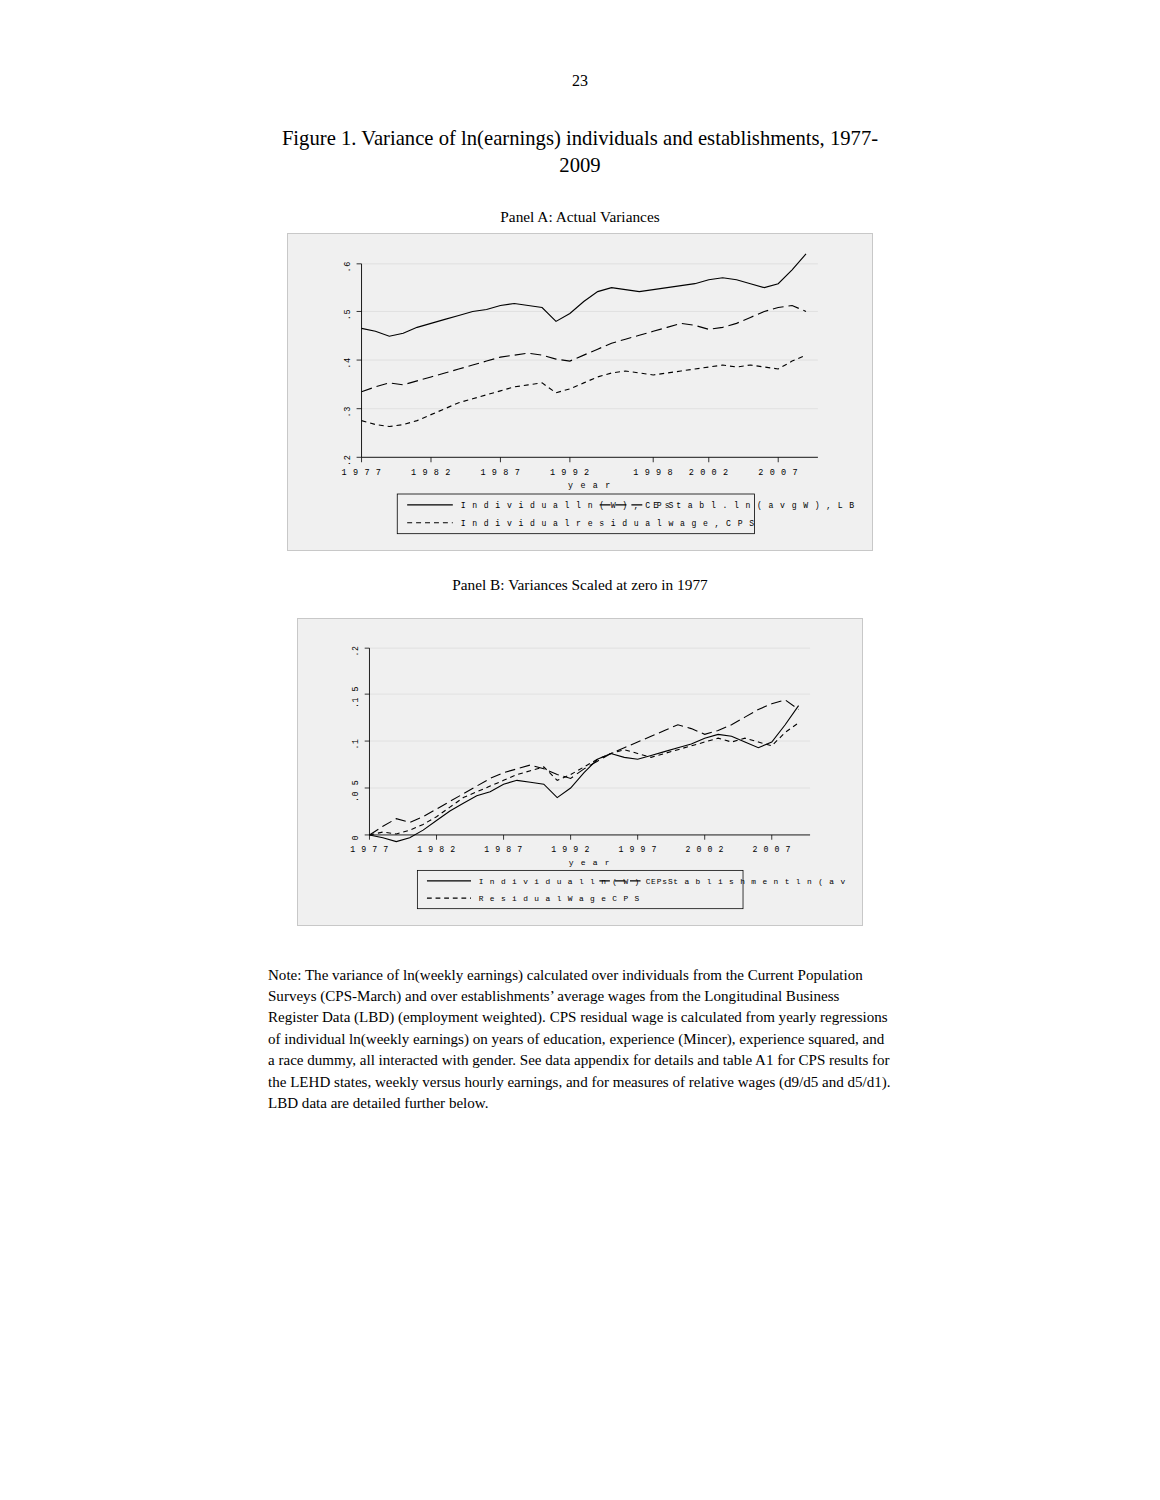23
Figure 1. Variance of ln(earnings) individuals and establishments, 1977-2009
Panel A: Actual Variances
.2 .3 .4 .5 .6 1 9 7 7 1 9 8 2 1 9 8 7 1 9 9 2 1 9 9 8 2 0 0 2 2 0 0 7 y e a r I n d i v i d u a l l n ( W ) , C P S E s t a b l . l n ( a v g W ) , L B D I n d i v i d u a l r e s i d u a l w a g e , C P S
Panel B: Variances Scaled at zero in 1977
0 .0 5 .1 .1 5 .2 1 9 7 7 1 9 8 2 1 9 8 7 1 9 9 2 1 9 9 7 2 0 0 2 2 0 0 7 y e a r I n d i v i d u a l l n ( W ) C P S E s t a b l i s h m e n t l n ( a v g . W ) L B D R e s i d u a l W a g e C P S
Note: The variance of ln(weekly earnings) calculated over individuals from the Current Population Surveys (CPS-March) and over establishments’ average wages from the Longitudinal Business Register Data (LBD) (employment weighted). CPS residual wage is calculated from yearly regressions of individual ln(weekly earnings) on years of education, experience (Mincer), experience squared, and a race dummy, all interacted with gender. See data appendix for details and table A1 for CPS results for the LEHD states, weekly versus hourly earnings, and for measures of relative wages (d9/d5 and d5/d1). LBD data are detailed further below.